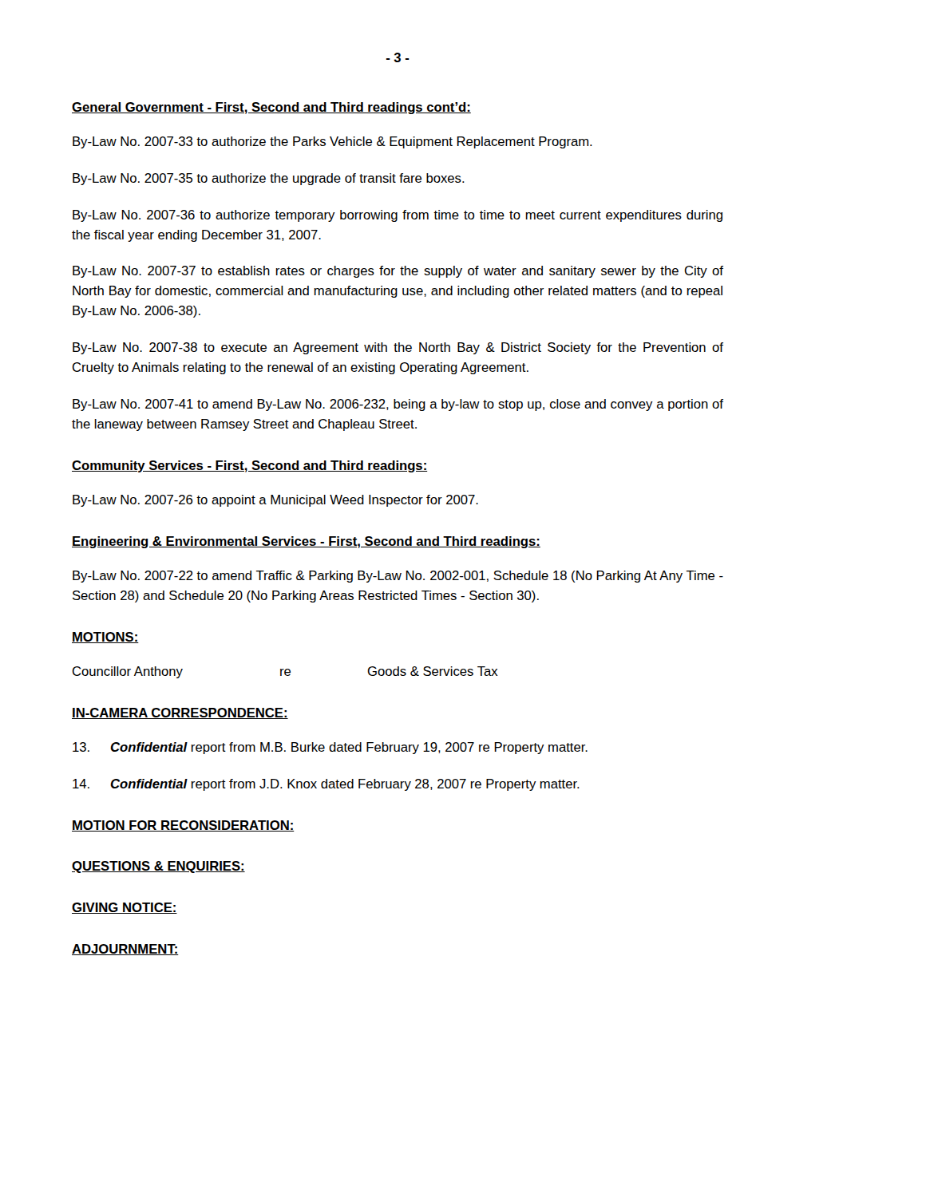- 3 -
General Government - First, Second and Third readings cont’d:
By-Law No. 2007-33 to authorize the Parks Vehicle & Equipment Replacement Program.
By-Law No. 2007-35 to authorize the upgrade of transit fare boxes.
By-Law No. 2007-36 to authorize temporary borrowing from time to time to meet current expenditures during the fiscal year ending December 31, 2007.
By-Law No. 2007-37 to establish rates or charges for the supply of water and sanitary sewer by the City of North Bay for domestic, commercial and manufacturing use, and including other related matters (and to repeal By-Law No. 2006-38).
By-Law No. 2007-38 to execute an Agreement with the North Bay & District Society for the Prevention of Cruelty to Animals relating to the renewal of an existing Operating Agreement.
By-Law No. 2007-41 to amend By-Law No. 2006-232, being a by-law to stop up, close and convey a portion of the laneway between Ramsey Street and Chapleau Street.
Community Services - First, Second and Third readings:
By-Law No. 2007-26 to appoint a Municipal Weed Inspector for 2007.
Engineering & Environmental Services - First, Second and Third readings:
By-Law No. 2007-22 to amend Traffic & Parking By-Law No. 2002-001, Schedule 18 (No Parking At Any Time - Section 28) and Schedule 20 (No Parking Areas Restricted Times - Section 30).
MOTIONS:
Councillor Anthony
re
Goods & Services Tax
IN-CAMERA CORRESPONDENCE:
13.
Confidential report from M.B. Burke dated February 19, 2007 re Property matter.
14.
Confidential report from J.D. Knox dated February 28, 2007 re Property matter.
MOTION FOR RECONSIDERATION:
QUESTIONS & ENQUIRIES:
GIVING NOTICE:
ADJOURNMENT: